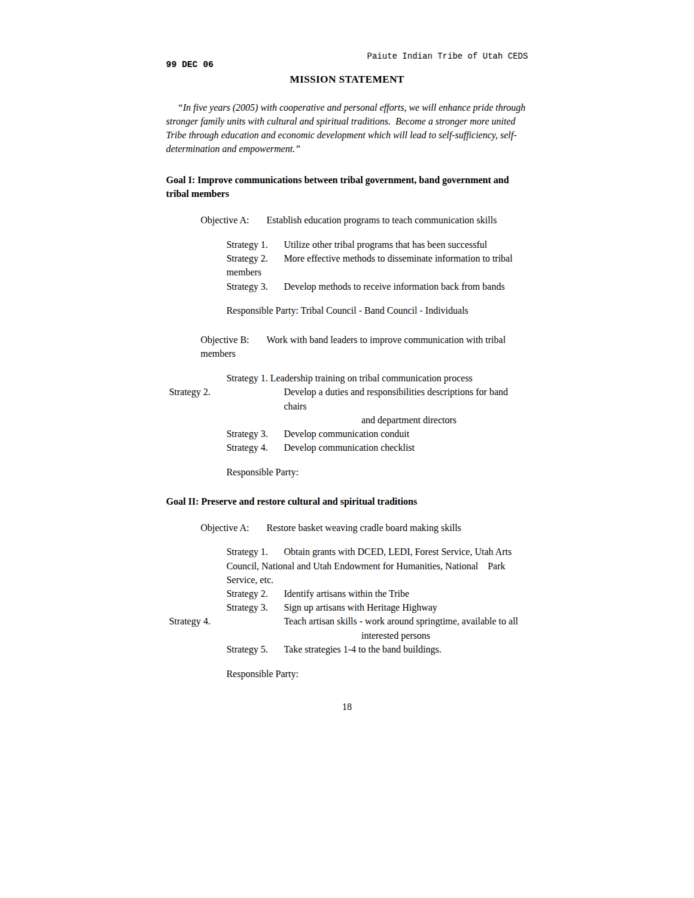99 DEC 06
Paiute Indian Tribe of Utah CEDS
MISSION STATEMENT
“In five years (2005) with cooperative and personal efforts, we will enhance pride through stronger family units with cultural and spiritual traditions. Become a stronger more united Tribe through education and economic development which will lead to self-sufficiency, self-determination and empowerment.”
Goal I: Improve communications between tribal government, band government and tribal members
Objective A: Establish education programs to teach communication skills
Strategy 1. Utilize other tribal programs that has been successful
Strategy 2. More effective methods to disseminate information to tribal members
Strategy 3. Develop methods to receive information back from bands
Responsible Party: Tribal Council - Band Council - Individuals
Objective B: Work with band leaders to improve communication with tribal members
Strategy 1. Leadership training on tribal communication process
Strategy 2. Develop a duties and responsibilities descriptions for band chairs
and department directors
Strategy 3. Develop communication conduit
Strategy 4. Develop communication checklist
Responsible Party:
Goal II: Preserve and restore cultural and spiritual traditions
Objective A: Restore basket weaving cradle board making skills
Strategy 1. Obtain grants with DCED, LEDI, Forest Service, Utah Arts
Council, National and Utah Endowment for Humanities, National Park Service, etc.
Strategy 2. Identify artisans within the Tribe
Strategy 3. Sign up artisans with Heritage Highway
Strategy 4. Teach artisan skills - work around springtime, available to all
interested persons
Strategy 5. Take strategies 1-4 to the band buildings.
Responsible Party:
18